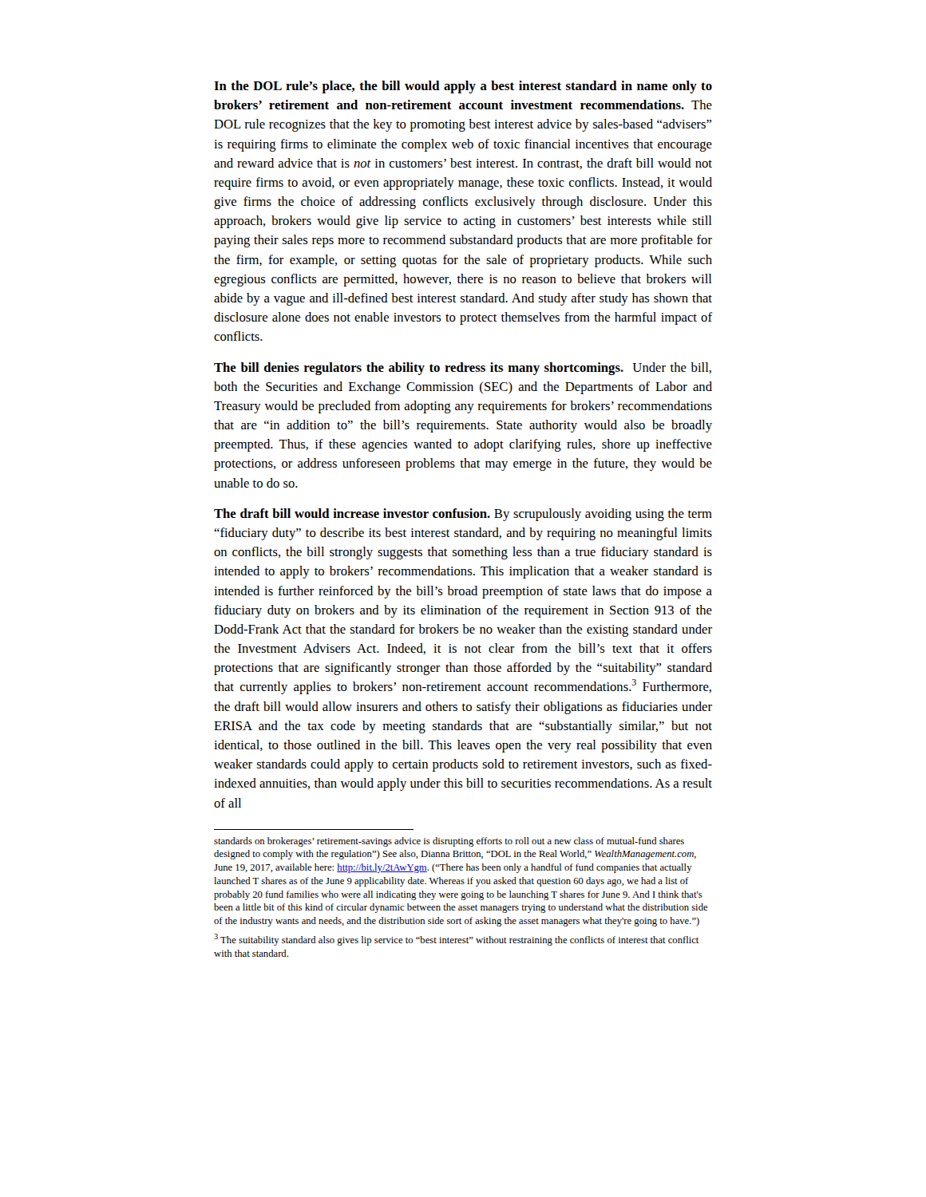In the DOL rule’s place, the bill would apply a best interest standard in name only to brokers’ retirement and non-retirement account investment recommendations. The DOL rule recognizes that the key to promoting best interest advice by sales-based “advisers” is requiring firms to eliminate the complex web of toxic financial incentives that encourage and reward advice that is not in customers’ best interest. In contrast, the draft bill would not require firms to avoid, or even appropriately manage, these toxic conflicts. Instead, it would give firms the choice of addressing conflicts exclusively through disclosure. Under this approach, brokers would give lip service to acting in customers’ best interests while still paying their sales reps more to recommend substandard products that are more profitable for the firm, for example, or setting quotas for the sale of proprietary products. While such egregious conflicts are permitted, however, there is no reason to believe that brokers will abide by a vague and ill-defined best interest standard. And study after study has shown that disclosure alone does not enable investors to protect themselves from the harmful impact of conflicts.
The bill denies regulators the ability to redress its many shortcomings. Under the bill, both the Securities and Exchange Commission (SEC) and the Departments of Labor and Treasury would be precluded from adopting any requirements for brokers’ recommendations that are “in addition to” the bill’s requirements. State authority would also be broadly preempted. Thus, if these agencies wanted to adopt clarifying rules, shore up ineffective protections, or address unforeseen problems that may emerge in the future, they would be unable to do so.
The draft bill would increase investor confusion. By scrupulously avoiding using the term “fiduciary duty” to describe its best interest standard, and by requiring no meaningful limits on conflicts, the bill strongly suggests that something less than a true fiduciary standard is intended to apply to brokers’ recommendations. This implication that a weaker standard is intended is further reinforced by the bill’s broad preemption of state laws that do impose a fiduciary duty on brokers and by its elimination of the requirement in Section 913 of the Dodd-Frank Act that the standard for brokers be no weaker than the existing standard under the Investment Advisers Act. Indeed, it is not clear from the bill’s text that it offers protections that are significantly stronger than those afforded by the “suitability” standard that currently applies to brokers’ non-retirement account recommendations.3 Furthermore, the draft bill would allow insurers and others to satisfy their obligations as fiduciaries under ERISA and the tax code by meeting standards that are “substantially similar,” but not identical, to those outlined in the bill. This leaves open the very real possibility that even weaker standards could apply to certain products sold to retirement investors, such as fixed-indexed annuities, than would apply under this bill to securities recommendations. As a result of all
standards on brokerages’ retirement-savings advice is disrupting efforts to roll out a new class of mutual-fund shares designed to comply with the regulation”) See also, Dianna Britton, “DOL in the Real World,” WealthManagement.com, June 19, 2017, available here: http://bit.ly/2tAwYgm. (“There has been only a handful of fund companies that actually launched T shares as of the June 9 applicability date. Whereas if you asked that question 60 days ago, we had a list of probably 20 fund families who were all indicating they were going to be launching T shares for June 9. And I think that's been a little bit of this kind of circular dynamic between the asset managers trying to understand what the distribution side of the industry wants and needs, and the distribution side sort of asking the asset managers what they're going to have.”)
3 The suitability standard also gives lip service to “best interest” without restraining the conflicts of interest that conflict with that standard.